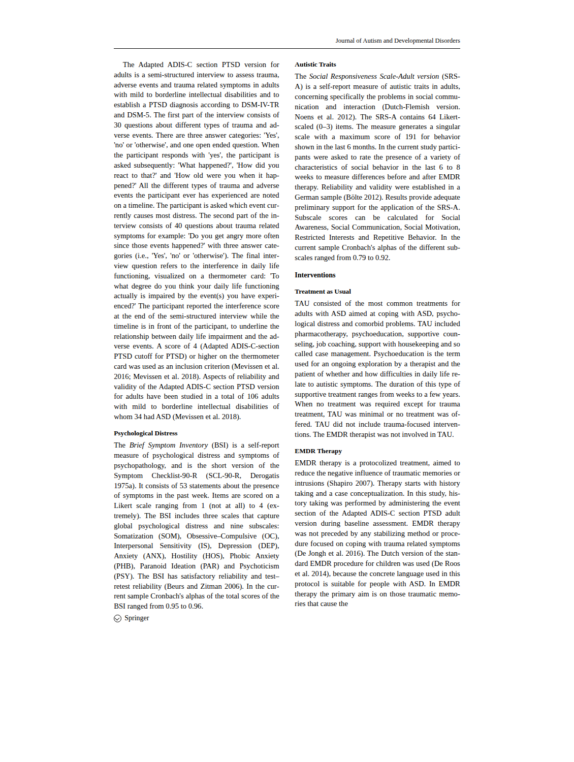Journal of Autism and Developmental Disorders
The Adapted ADIS-C section PTSD version for adults is a semi-structured interview to assess trauma, adverse events and trauma related symptoms in adults with mild to borderline intellectual disabilities and to establish a PTSD diagnosis according to DSM-IV-TR and DSM-5. The first part of the interview consists of 30 questions about different types of trauma and adverse events. There are three answer categories: 'Yes', 'no' or 'otherwise', and one open ended question. When the participant responds with 'yes', the participant is asked subsequently: 'What happened?', 'How did you react to that?' and 'How old were you when it happened?' All the different types of trauma and adverse events the participant ever has experienced are noted on a timeline. The participant is asked which event currently causes most distress. The second part of the interview consists of 40 questions about trauma related symptoms for example: 'Do you get angry more often since those events happened?' with three answer categories (i.e., 'Yes', 'no' or 'otherwise'). The final interview question refers to the interference in daily life functioning, visualized on a thermometer card: 'To what degree do you think your daily life functioning actually is impaired by the event(s) you have experienced?' The participant reported the interference score at the end of the semi-structured interview while the timeline is in front of the participant, to underline the relationship between daily life impairment and the adverse events. A score of 4 (Adapted ADIS-C-section PTSD cutoff for PTSD) or higher on the thermometer card was used as an inclusion criterion (Mevissen et al. 2016; Mevissen et al. 2018). Aspects of reliability and validity of the Adapted ADIS-C section PTSD version for adults have been studied in a total of 106 adults with mild to borderline intellectual disabilities of whom 34 had ASD (Mevissen et al. 2018).
Psychological Distress
The Brief Symptom Inventory (BSI) is a self-report measure of psychological distress and symptoms of psychopathology, and is the short version of the Symptom Checklist-90-R (SCL-90-R, Derogatis 1975a). It consists of 53 statements about the presence of symptoms in the past week. Items are scored on a Likert scale ranging from 1 (not at all) to 4 (extremely). The BSI includes three scales that capture global psychological distress and nine subscales: Somatization (SOM), Obsessive–Compulsive (OC), Interpersonal Sensitivity (IS), Depression (DEP), Anxiety (ANX), Hostility (HOS), Phobic Anxiety (PHB), Paranoid Ideation (PAR) and Psychoticism (PSY). The BSI has satisfactory reliability and test–retest reliability (Beurs and Zitman 2006). In the current sample Cronbach's alphas of the total scores of the BSI ranged from 0.95 to 0.96.
Autistic Traits
The Social Responsiveness Scale-Adult version (SRS-A) is a self-report measure of autistic traits in adults, concerning specifically the problems in social communication and interaction (Dutch-Flemish version. Noens et al. 2012). The SRS-A contains 64 Likert-scaled (0–3) items. The measure generates a singular scale with a maximum score of 191 for behavior shown in the last 6 months. In the current study participants were asked to rate the presence of a variety of characteristics of social behavior in the last 6 to 8 weeks to measure differences before and after EMDR therapy. Reliability and validity were established in a German sample (Bölte 2012). Results provide adequate preliminary support for the application of the SRS-A. Subscale scores can be calculated for Social Awareness, Social Communication, Social Motivation, Restricted Interests and Repetitive Behavior. In the current sample Cronbach's alphas of the different subscales ranged from 0.79 to 0.92.
Interventions
Treatment as Usual
TAU consisted of the most common treatments for adults with ASD aimed at coping with ASD, psychological distress and comorbid problems. TAU included pharmacotherapy, psychoeducation, supportive counseling, job coaching, support with housekeeping and so called case management. Psychoeducation is the term used for an ongoing exploration by a therapist and the patient of whether and how difficulties in daily life relate to autistic symptoms. The duration of this type of supportive treatment ranges from weeks to a few years. When no treatment was required except for trauma treatment, TAU was minimal or no treatment was offered. TAU did not include trauma-focused interventions. The EMDR therapist was not involved in TAU.
EMDR Therapy
EMDR therapy is a protocolized treatment, aimed to reduce the negative influence of traumatic memories or intrusions (Shapiro 2007). Therapy starts with history taking and a case conceptualization. In this study, history taking was performed by administering the event section of the Adapted ADIS-C section PTSD adult version during baseline assessment. EMDR therapy was not preceded by any stabilizing method or procedure focused on coping with trauma related symptoms (De Jongh et al. 2016). The Dutch version of the standard EMDR procedure for children was used (De Roos et al. 2014), because the concrete language used in this protocol is suitable for people with ASD. In EMDR therapy the primary aim is on those traumatic memories that cause the
Springer